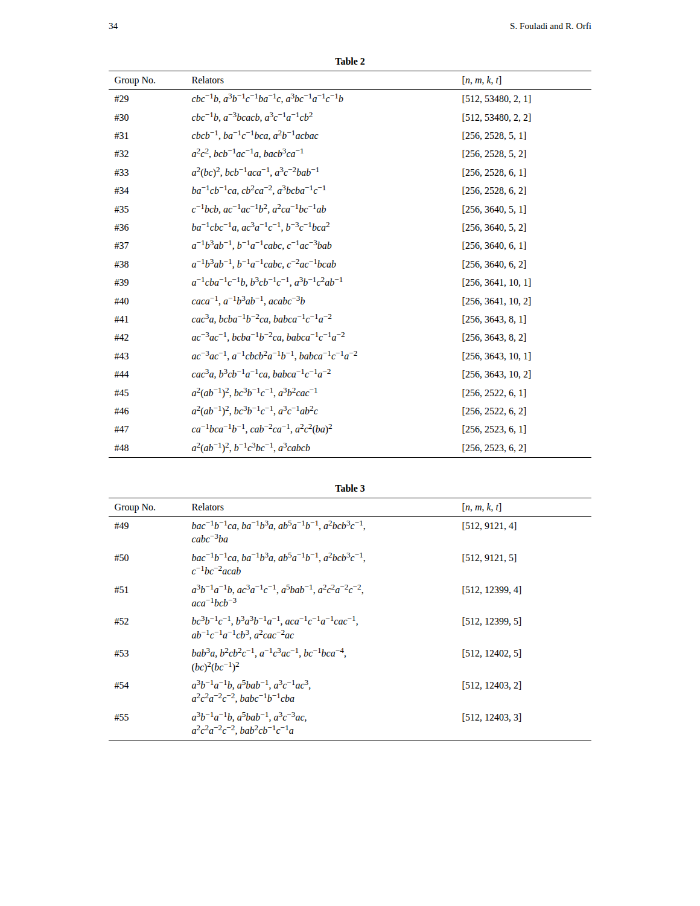34 S. Fouladi and R. Orfi
Table 2
| Group No. | Relators | [ n , m , k , t ] |
| --- | --- | --- |
| #29 | cbc −1 b , a 3 b −1 c −1 ba −1 c , a 3 bc −1 a −1 c −1 b | [512, 53480, 2, 1] |
| #30 | cbc −1 b , a −3 bcacb , a 3 c −1 a −1 cb 2 | [512, 53480, 2, 2] |
| #31 | cbcb −1 , ba −1 c −1 bca , a 2 b −1 acbac | [256, 2528, 5, 1] |
| #32 | a 2 c 2 , bcb −1 ac −1 a , bacb 3 ca −1 | [256, 2528, 5, 2] |
| #33 | a 2 ( bc ) 2 , bcb −1 aca −1 , a 3 c −2 bab −1 | [256, 2528, 6, 1] |
| #34 | ba −1 cb −1 ca , cb 2 ca −2 , a 3 bcba −1 c −1 | [256, 2528, 6, 2] |
| #35 | c −1 bcb , ac −1 ac −1 b 2 , a 2 ca −1 bc −1 ab | [256, 3640, 5, 1] |
| #36 | ba −1 cbc −1 a , ac 3 a −1 c −1 , b −3 c −1 bca 2 | [256, 3640, 5, 2] |
| #37 | a −1 b 3 ab −1 , b −1 a −1 cabc , c −1 ac −3 bab | [256, 3640, 6, 1] |
| #38 | a −1 b 3 ab −1 , b −1 a −1 cabc , c −2 ac −1 bcab | [256, 3640, 6, 2] |
| #39 | a −1 cba −1 c −1 b , b 3 cb −1 c −1 , a 3 b −1 c 2 ab −1 | [256, 3641, 10, 1] |
| #40 | caca −1 , a −1 b 3 ab −1 , acabc −3 b | [256, 3641, 10, 2] |
| #41 | cac 3 a , bcba −1 b −2 ca , babca −1 c −1 a −2 | [256, 3643, 8, 1] |
| #42 | ac −3 ac −1 , bcba −1 b −2 ca , babca −1 c −1 a −2 | [256, 3643, 8, 2] |
| #43 | ac −3 ac −1 , a −1 cbcb 2 a −1 b −1 , babca −1 c −1 a −2 | [256, 3643, 10, 1] |
| #44 | cac 3 a , b 3 cb −1 a −1 ca , babca −1 c −1 a −2 | [256, 3643, 10, 2] |
| #45 | a 2 ( ab −1 ) 2 , bc 3 b −1 c −1 , a 3 b 2 cac −1 | [256, 2522, 6, 1] |
| #46 | a 2 ( ab −1 ) 2 , bc 3 b −1 c −1 , a 3 c −1 ab 2 c | [256, 2522, 6, 2] |
| #47 | ca −1 bca −1 b −1 , cab −2 ca −1 , a 2 c 2 ( ba ) 2 | [256, 2523, 6, 1] |
| #48 | a 2 ( ab −1 ) 2 , b −1 c 3 bc −1 , a 3 cabcb | [256, 2523, 6, 2] |
Table 3
| Group No. | Relators | [ n , m , k , t ] |
| --- | --- | --- |
| #49 | bac −1 b −1 ca , ba −1 b 3 a , ab 5 a −1 b −1 , a 2 bcb 3 c −1 , cabc −3 ba | [512, 9121, 4] |
| #50 | bac −1 b −1 ca , ba −1 b 3 a , ab 5 a −1 b −1 , a 2 bcb 3 c −1 , c −1 bc −2 acab | [512, 9121, 5] |
| #51 | a 3 b −1 a −1 b , ac 3 a −1 c −1 , a 5 bab −1 , a 2 c 2 a −2 c −2 , aca −1 bcb −3 | [512, 12399, 4] |
| #52 | bc 3 b −1 c −1 , b 3 a 3 b −1 a −1 , aca −1 c −1 a −1 cac −1 , ab −1 c −1 a −1 cb 3 , a 2 cac −2 ac | [512, 12399, 5] |
| #53 | bab 3 a , b 2 cb 2 c −1 , a −1 c 3 ac −1 , bc −1 bca −4 , ( bc ) 2 ( bc −1 ) 2 | [512, 12402, 5] |
| #54 | a 3 b −1 a −1 b , a 5 bab −1 , a 3 c −1 ac 3 , a 2 c 2 a −2 c −2 , babc −1 b −1 cba | [512, 12403, 2] |
| #55 | a 3 b −1 a −1 b , a 5 bab −1 , a 3 c −3 ac , a 2 c 2 a −2 c −2 , bab 2 cb −1 c −1 a | [512, 12403, 3] |